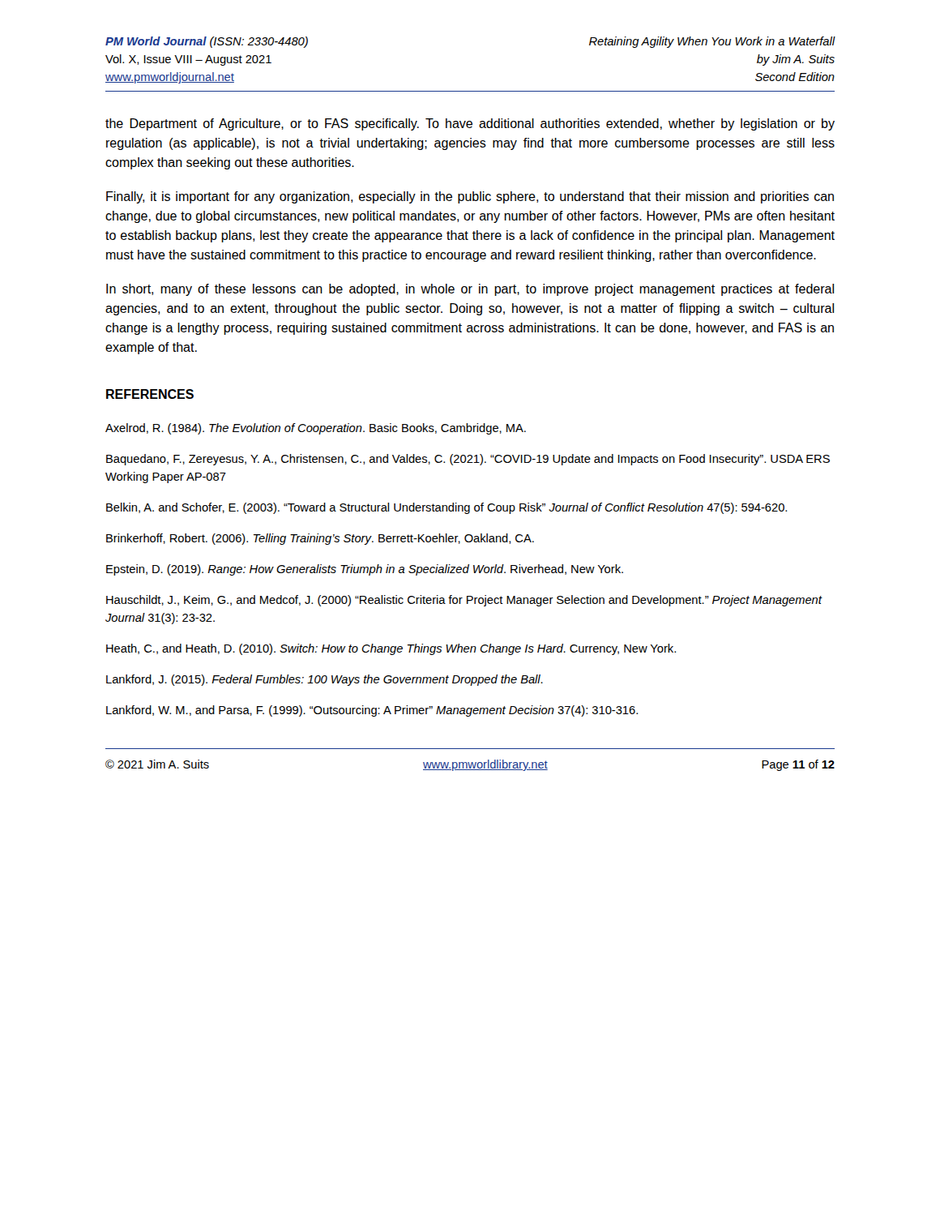PM World Journal (ISSN: 2330-4480)
Retaining Agility When You Work in a Waterfall
Vol. X, Issue VIII – August 2021
by Jim A. Suits
www.pmworldjournal.net
Second Edition
the Department of Agriculture, or to FAS specifically. To have additional authorities extended, whether by legislation or by regulation (as applicable), is not a trivial undertaking; agencies may find that more cumbersome processes are still less complex than seeking out these authorities.
Finally, it is important for any organization, especially in the public sphere, to understand that their mission and priorities can change, due to global circumstances, new political mandates, or any number of other factors. However, PMs are often hesitant to establish backup plans, lest they create the appearance that there is a lack of confidence in the principal plan. Management must have the sustained commitment to this practice to encourage and reward resilient thinking, rather than overconfidence.
In short, many of these lessons can be adopted, in whole or in part, to improve project management practices at federal agencies, and to an extent, throughout the public sector. Doing so, however, is not a matter of flipping a switch – cultural change is a lengthy process, requiring sustained commitment across administrations. It can be done, however, and FAS is an example of that.
REFERENCES
Axelrod, R. (1984). The Evolution of Cooperation. Basic Books, Cambridge, MA.
Baquedano, F., Zereyesus, Y. A., Christensen, C., and Valdes, C. (2021). “COVID-19 Update and Impacts on Food Insecurity”. USDA ERS Working Paper AP-087
Belkin, A. and Schofer, E. (2003). “Toward a Structural Understanding of Coup Risk” Journal of Conflict Resolution 47(5): 594-620.
Brinkerhoff, Robert. (2006). Telling Training’s Story. Berrett-Koehler, Oakland, CA.
Epstein, D. (2019). Range: How Generalists Triumph in a Specialized World. Riverhead, New York.
Hauschildt, J., Keim, G., and Medcof, J. (2000) “Realistic Criteria for Project Manager Selection and Development.” Project Management Journal 31(3): 23-32.
Heath, C., and Heath, D. (2010). Switch: How to Change Things When Change Is Hard. Currency, New York.
Lankford, J. (2015). Federal Fumbles: 100 Ways the Government Dropped the Ball.
Lankford, W. M., and Parsa, F. (1999). “Outsourcing: A Primer” Management Decision 37(4): 310-316.
© 2021 Jim A. Suits
www.pmworldlibrary.net
Page 11 of 12